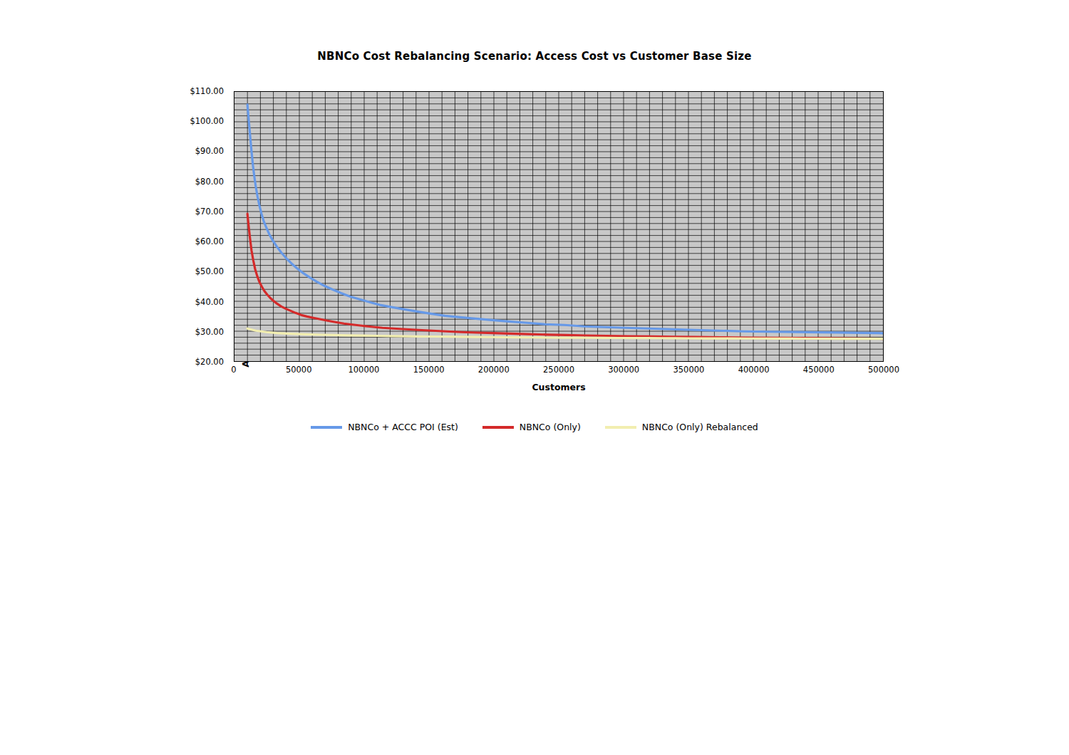NBNCo Cost Rebalancing Scenario: Access Cost vs Customer Base Size
Average Access Cost Per 12/1 Customer (Ex GST)
$110.00 $100.00 $90.00 $80.00 $70.00 $60.00 $50.00 $40.00 $30.00 $20.00
0 50000 100000 150000 200000 250000 300000 350000 400000 450000 500000
Customers
NBNCo + ACCC POI (Est)
NBNCo (Only)
NBNCo (Only) Rebalanced